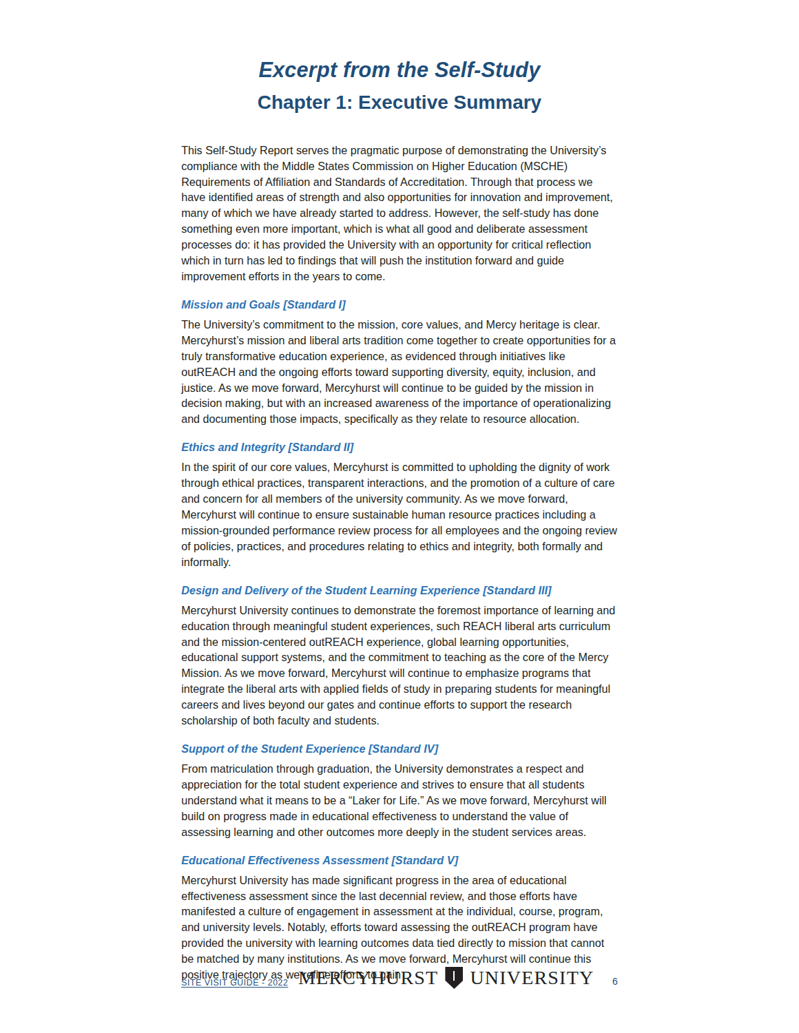Excerpt from the Self-Study
Chapter 1: Executive Summary
This Self-Study Report serves the pragmatic purpose of demonstrating the University’s compliance with the Middle States Commission on Higher Education (MSCHE) Requirements of Affiliation and Standards of Accreditation. Through that process we have identified areas of strength and also opportunities for innovation and improvement, many of which we have already started to address. However, the self-study has done something even more important, which is what all good and deliberate assessment processes do: it has provided the University with an opportunity for critical reflection which in turn has led to findings that will push the institution forward and guide improvement efforts in the years to come.
Mission and Goals [Standard I]
The University’s commitment to the mission, core values, and Mercy heritage is clear. Mercyhurst’s mission and liberal arts tradition come together to create opportunities for a truly transformative education experience, as evidenced through initiatives like outREACH and the ongoing efforts toward supporting diversity, equity, inclusion, and justice. As we move forward, Mercyhurst will continue to be guided by the mission in decision making, but with an increased awareness of the importance of operationalizing and documenting those impacts, specifically as they relate to resource allocation.
Ethics and Integrity [Standard II]
In the spirit of our core values, Mercyhurst is committed to upholding the dignity of work through ethical practices, transparent interactions, and the promotion of a culture of care and concern for all members of the university community. As we move forward, Mercyhurst will continue to ensure sustainable human resource practices including a mission-grounded performance review process for all employees and the ongoing review of policies, practices, and procedures relating to ethics and integrity, both formally and informally.
Design and Delivery of the Student Learning Experience [Standard III]
Mercyhurst University continues to demonstrate the foremost importance of learning and education through meaningful student experiences, such REACH liberal arts curriculum and the mission-centered outREACH experience, global learning opportunities, educational support systems, and the commitment to teaching as the core of the Mercy Mission. As we move forward, Mercyhurst will continue to emphasize programs that integrate the liberal arts with applied fields of study in preparing students for meaningful careers and lives beyond our gates and continue efforts to support the research scholarship of both faculty and students.
Support of the Student Experience [Standard IV]
From matriculation through graduation, the University demonstrates a respect and appreciation for the total student experience and strives to ensure that all students understand what it means to be a “Laker for Life.” As we move forward, Mercyhurst will build on progress made in educational effectiveness to understand the value of assessing learning and other outcomes more deeply in the student services areas.
Educational Effectiveness Assessment [Standard V]
Mercyhurst University has made significant progress in the area of educational effectiveness assessment since the last decennial review, and those efforts have manifested a culture of engagement in assessment at the individual, course, program, and university levels. Notably, efforts toward assessing the outREACH program have provided the university with learning outcomes data tied directly to mission that cannot be matched by many institutions. As we move forward, Mercyhurst will continue this positive trajectory as we refine efforts to gain
SITE VISIT GUIDE - 2022
MERCYHURST UNIVERSITY
6